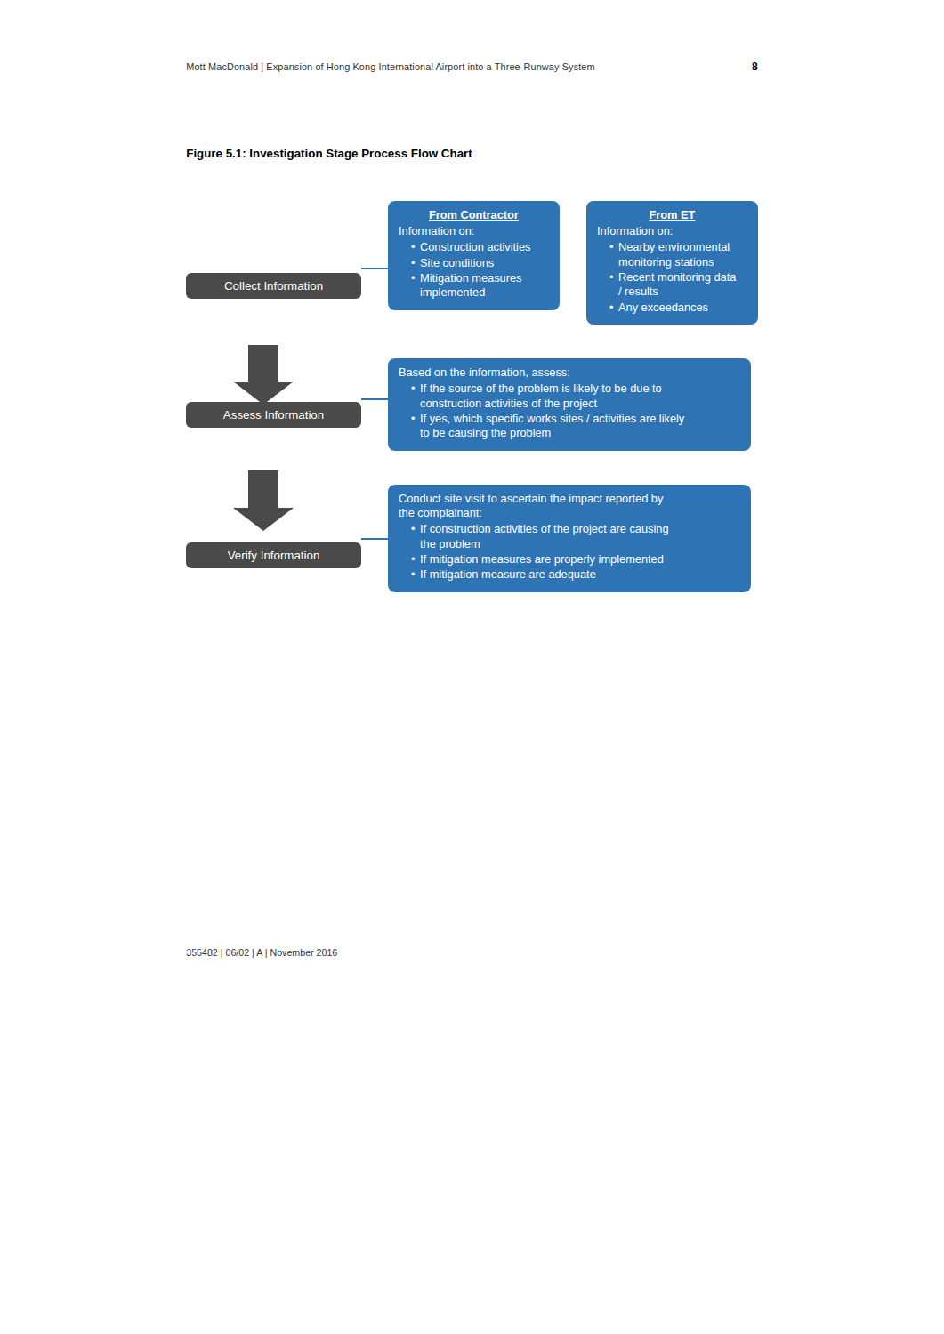Mott MacDonald | Expansion of Hong Kong International Airport into a Three-Runway System
8
Figure 5.1: Investigation Stage Process Flow Chart
Collect Information
From Contractor
Information on:
Construction activities
Site conditions
Mitigation measuresimplemented
From ET
Information on:
Nearby environmentalmonitoring stations
Recent monitoring data/ results
Any exceedances
Assess Information
Based on the information, assess:
If the source of the problem is likely to be due toconstruction activities of the project
If yes, which specific works sites / activities are likelyto be causing the problem
Verify Information
Conduct site visit to ascertain the impact reported by
the complainant:
If construction activities of the project are causingthe problem
If mitigation measures are properly implemented
If mitigation measure are adequate
355482 | 06/02 | A | November 2016